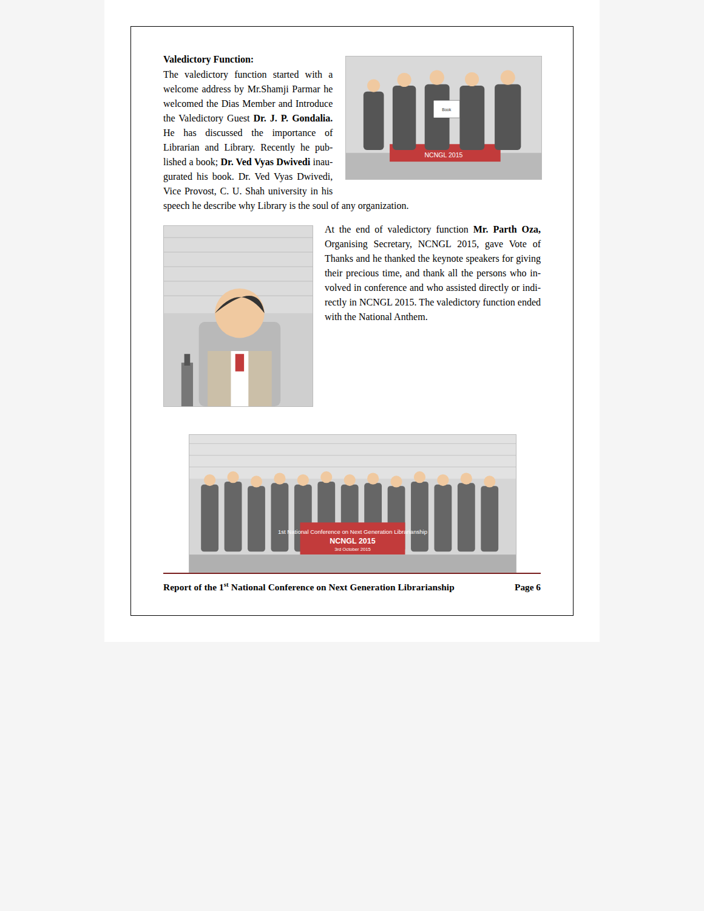Valedictory Function:
The valedictory function started with a welcome address by Mr.Shamji Parmar he welcomed the Dias Member and Introduce the Valedictory Guest Dr. J. P. Gondalia. He has discussed the importance of Librarian and Library. Recently he published a book; Dr. Ved Vyas Dwivedi inaugurated his book. Dr. Ved Vyas Dwivedi, Vice Provost, C. U. Shah university in his speech he describe why Library is the soul of any organization.
At the end of valedictory function Mr. Parth Oza, Organising Secretary, NCNGL 2015, gave Vote of Thanks and he thanked the keynote speakers for giving their precious time, and thank all the persons who involved in conference and who assisted directly or indirectly in NCNGL 2015. The valedictory function ended with the National Anthem.
Report of the 1st National Conference on Next Generation Librarianship Page 6